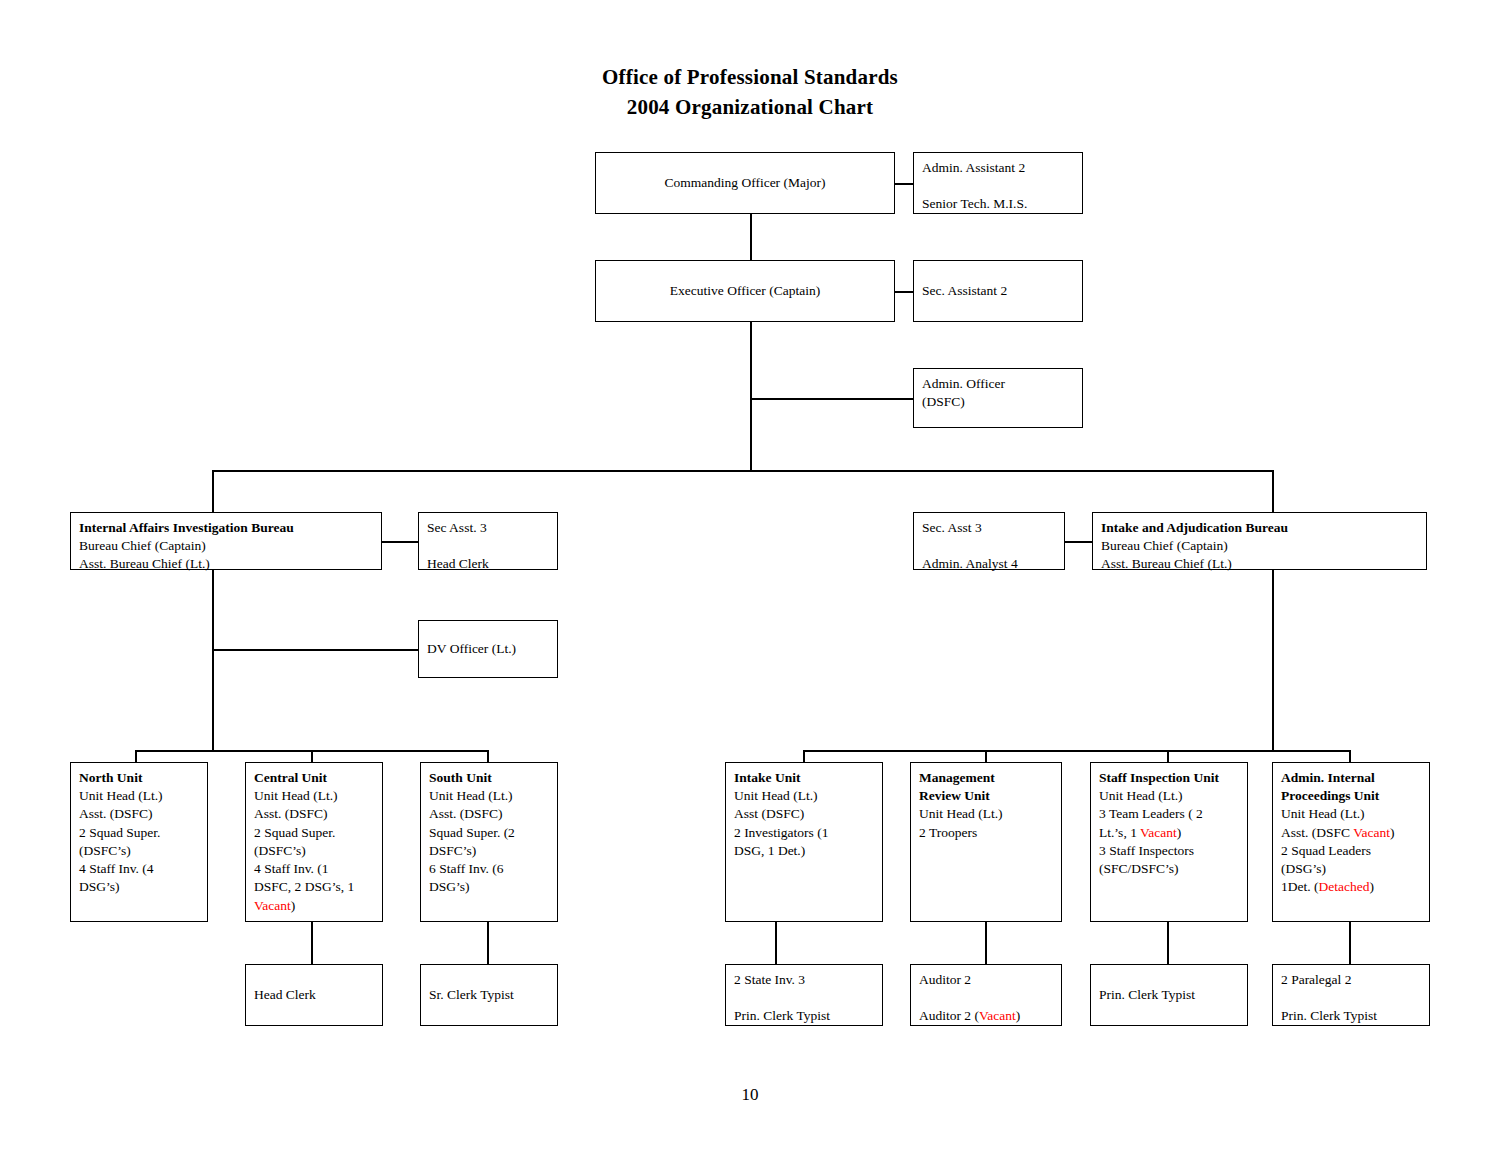Office of Professional Standards
2004 Organizational Chart
Commanding Officer (Major)
Admin. Assistant 2
Senior Tech. M.I.S.
Executive Officer (Captain)
Sec. Assistant 2
Admin. Officer
(DSFC)
Internal Affairs Investigation Bureau
Bureau Chief (Captain)
Asst. Bureau Chief (Lt.)
Sec Asst. 3
Head Clerk
DV Officer (Lt.)
North Unit
Unit Head (Lt.)
Asst. (DSFC)
2 Squad Super.
(DSFC’s)
4 Staff Inv. (4
DSG’s)
Central Unit
Unit Head (Lt.)
Asst. (DSFC)
2 Squad Super.
(DSFC’s)
4 Staff Inv. (1
DSFC, 2 DSG’s, 1
Vacant)
South Unit
Unit Head (Lt.)
Asst. (DSFC)
Squad Super. (2
DSFC’s)
6 Staff Inv. (6
DSG’s)
Head Clerk
Sr. Clerk Typist
Intake and Adjudication Bureau
Bureau Chief (Captain)
Asst. Bureau Chief (Lt.)
Sec. Asst 3
Admin. Analyst 4
Intake Unit
Unit Head (Lt.)
Asst (DSFC)
2 Investigators (1
DSG, 1 Det.)
Management
Review Unit
Unit Head (Lt.)
2 Troopers
Staff Inspection Unit
Unit Head (Lt.)
3 Team Leaders ( 2
Lt.’s, 1 Vacant)
3 Staff Inspectors
(SFC/DSFC’s)
Admin. Internal
Proceedings Unit
Unit Head (Lt.)
Asst. (DSFC Vacant)
2 Squad Leaders
(DSG’s)
1Det. (Detached)
2 State Inv. 3
Prin. Clerk Typist
Auditor 2
Auditor 2 (Vacant)
Prin. Clerk Typist
2 Paralegal 2
Prin. Clerk Typist
10